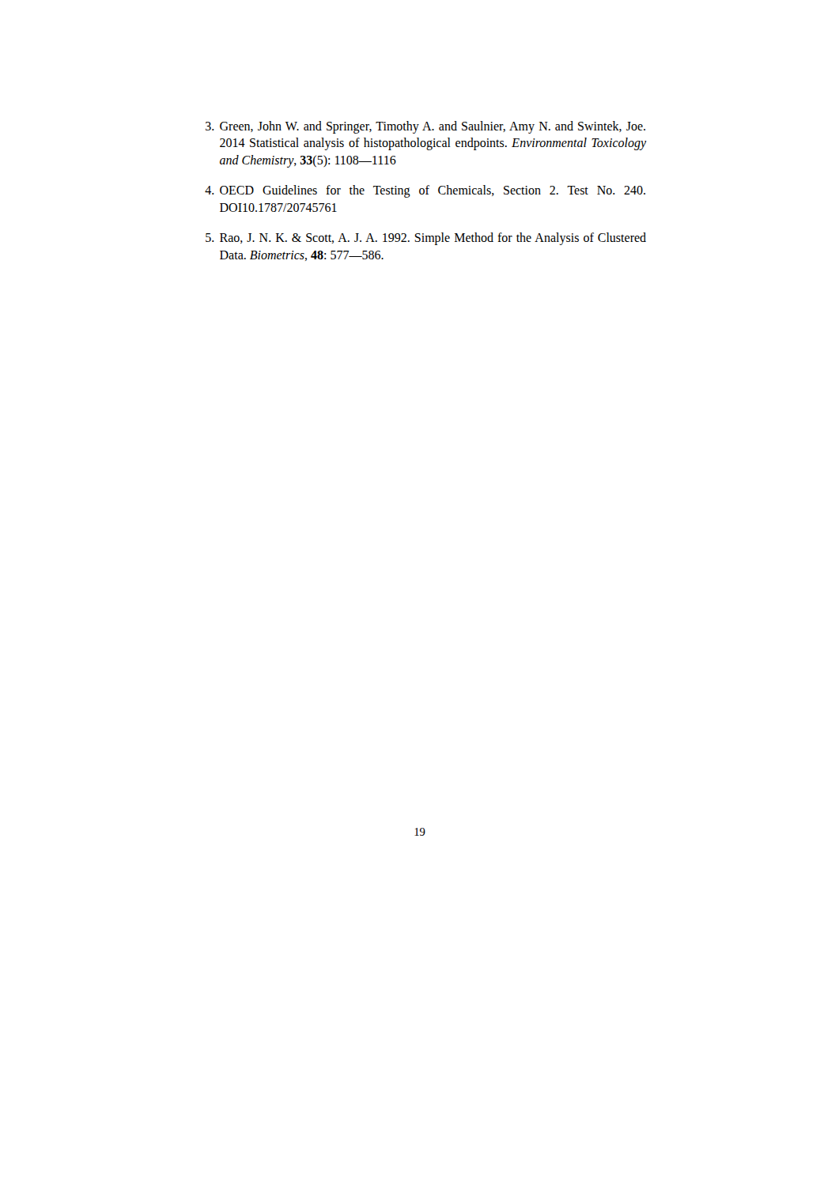3. Green, John W. and Springer, Timothy A. and Saulnier, Amy N. and Swintek, Joe. 2014 Statistical analysis of histopathological endpoints. Environmental Toxicology and Chemistry, 33(5): 1108—1116
4. OECD Guidelines for the Testing of Chemicals, Section 2. Test No. 240. DOI10.1787/20745761
5. Rao, J. N. K. & Scott, A. J. A. 1992. Simple Method for the Analysis of Clustered Data. Biometrics, 48: 577—586.
19